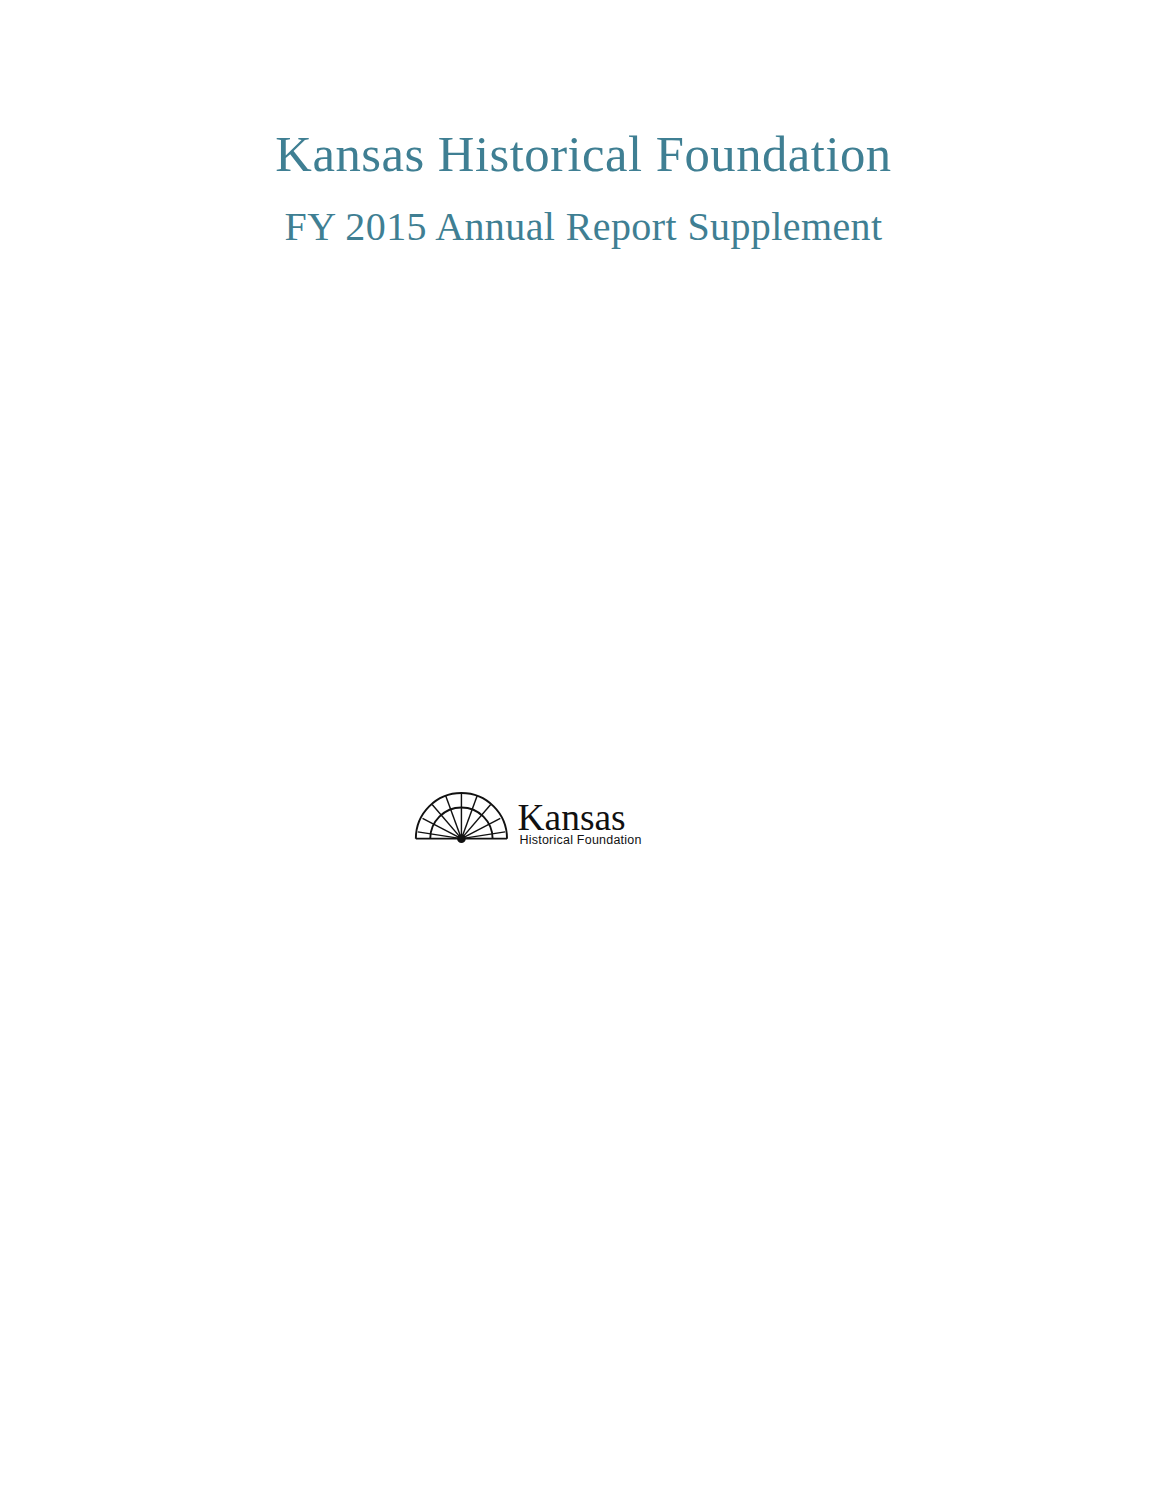Kansas Historical Foundation
FY 2015 Annual Report Supplement
Kansas Historical Foundation